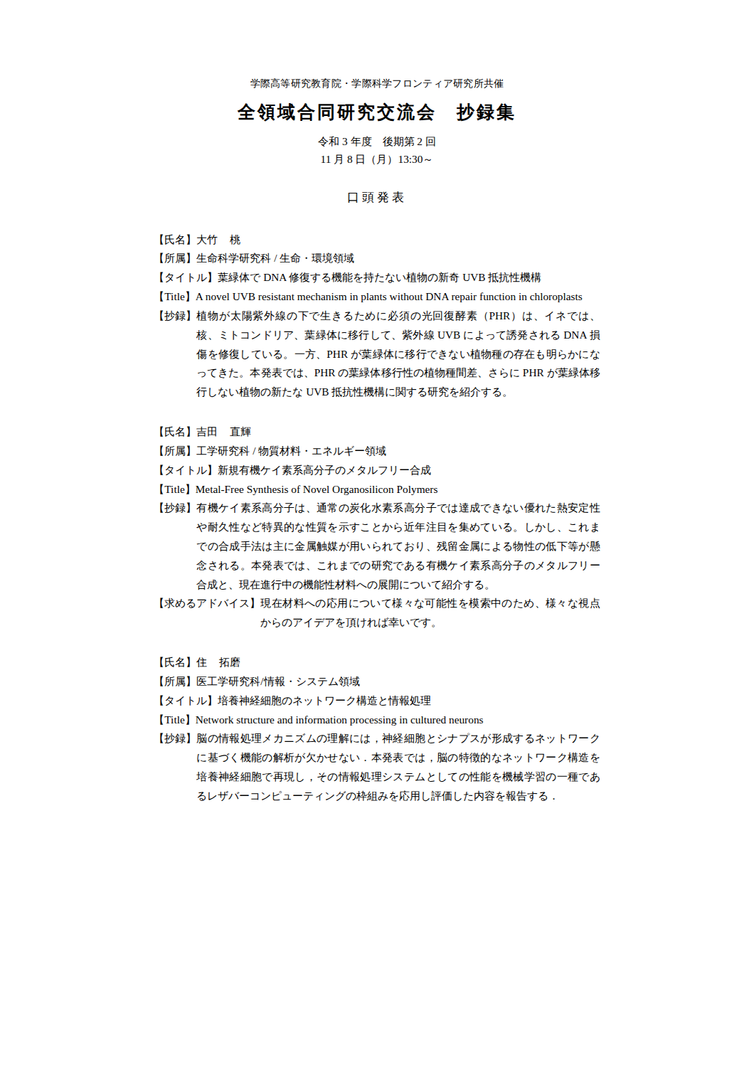学際高等研究教育院・学際科学フロンティア研究所共催
全領域合同研究交流会　抄録集
令和 3 年度　後期第 2 回
11 月 8 日（月）13:30～
口頭発表
【氏名】大竹 桃
【所属】生命科学研究科 / 生命・環境領域
【タイトル】葉緑体で DNA 修復する機能を持たない植物の新奇 UVB 抵抗性機構
【Title】A novel UVB resistant mechanism in plants without DNA repair function in chloroplasts
【抄録】 植物が太陽紫外線の下で生きるために必須の光回復酵素（PHR）は、イネでは、核、ミトコンドリア、葉緑体に移行して、紫外線 UVB によって誘発される DNA 損傷を修復している。一方、PHR が葉緑体に移行できない植物種の存在も明らかになってきた。本発表では、PHR の葉緑体移行性の植物種間差、さらに PHR が葉緑体移行しない植物の新たな UVB 抵抗性機構に関する研究を紹介する。
【氏名】吉田 直輝
【所属】工学研究科 / 物質材料・エネルギー領域
【タイトル】新規有機ケイ素系高分子のメタルフリー合成
【Title】Metal-Free Synthesis of Novel Organosilicon Polymers
【抄録】 有機ケイ素系高分子は、通常の炭化水素系高分子では達成できない優れた熱安定性や耐久性など特異的な性質を示すことから近年注目を集めている。しかし、これまでの合成手法は主に金属触媒が用いられており、残留金属による物性の低下等が懸念される。本発表では、これまでの研究である有機ケイ素系高分子のメタルフリー合成と、現在進行中の機能性材料への展開について紹介する。
【求めるアドバイス】 現在材料への応用について様々な可能性を模索中のため、様々な視点からのアイデアを頂ければ幸いです。
【氏名】住 拓磨
【所属】医工学研究科/情報・システム領域
【タイトル】培養神経細胞のネットワーク構造と情報処理
【Title】Network structure and information processing in cultured neurons
【抄録】 脳の情報処理メカニズムの理解には，神経細胞とシナプスが形成するネットワークに基づく機能の解析が欠かせない．本発表では，脳の特徴的なネットワーク構造を培養神経細胞で再現し，その情報処理システムとしての性能を機械学習の一種であるレザバーコンピューティングの枠組みを応用し評価した内容を報告する．